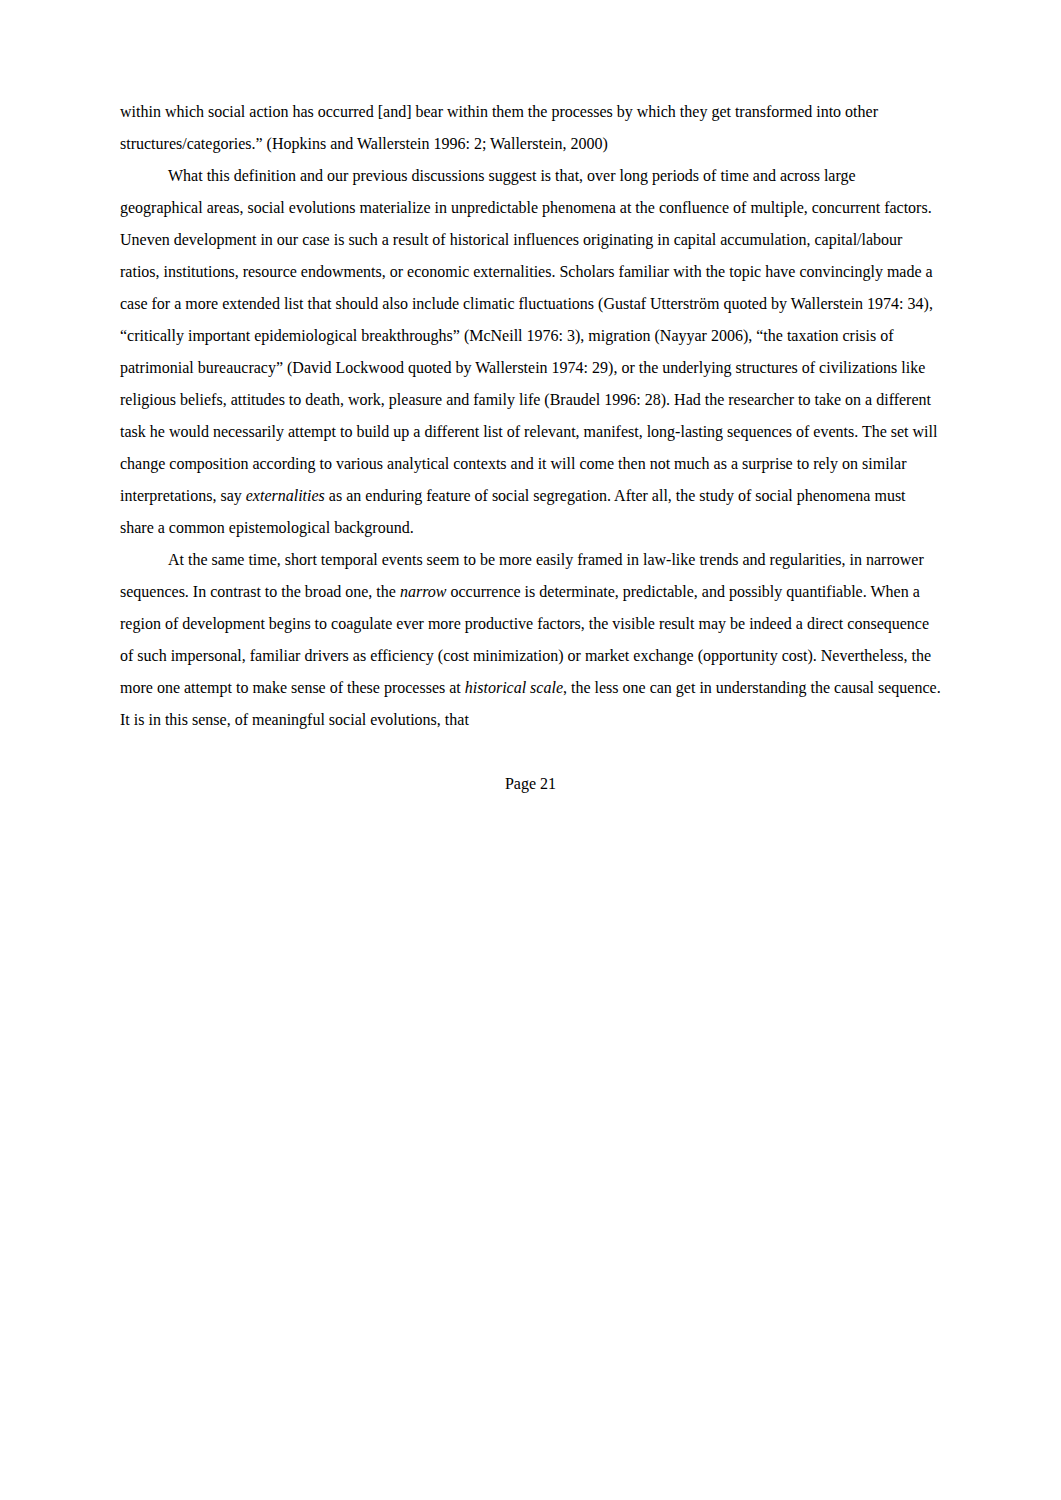within which social action has occurred [and] bear within them the processes by which they get transformed into other structures/categories.” (Hopkins and Wallerstein 1996: 2; Wallerstein, 2000)
What this definition and our previous discussions suggest is that, over long periods of time and across large geographical areas, social evolutions materialize in unpredictable phenomena at the confluence of multiple, concurrent factors. Uneven development in our case is such a result of historical influences originating in capital accumulation, capital/labour ratios, institutions, resource endowments, or economic externalities. Scholars familiar with the topic have convincingly made a case for a more extended list that should also include climatic fluctuations (Gustaf Utterström quoted by Wallerstein 1974: 34), “critically important epidemiological breakthroughs” (McNeill 1976: 3), migration (Nayyar 2006), “the taxation crisis of patrimonial bureaucracy” (David Lockwood quoted by Wallerstein 1974: 29), or the underlying structures of civilizations like religious beliefs, attitudes to death, work, pleasure and family life (Braudel 1996: 28). Had the researcher to take on a different task he would necessarily attempt to build up a different list of relevant, manifest, long-lasting sequences of events. The set will change composition according to various analytical contexts and it will come then not much as a surprise to rely on similar interpretations, say externalities as an enduring feature of social segregation. After all, the study of social phenomena must share a common epistemological background.
At the same time, short temporal events seem to be more easily framed in law-like trends and regularities, in narrower sequences. In contrast to the broad one, the narrow occurrence is determinate, predictable, and possibly quantifiable. When a region of development begins to coagulate ever more productive factors, the visible result may be indeed a direct consequence of such impersonal, familiar drivers as efficiency (cost minimization) or market exchange (opportunity cost). Nevertheless, the more one attempt to make sense of these processes at historical scale, the less one can get in understanding the causal sequence. It is in this sense, of meaningful social evolutions, that
Page 21